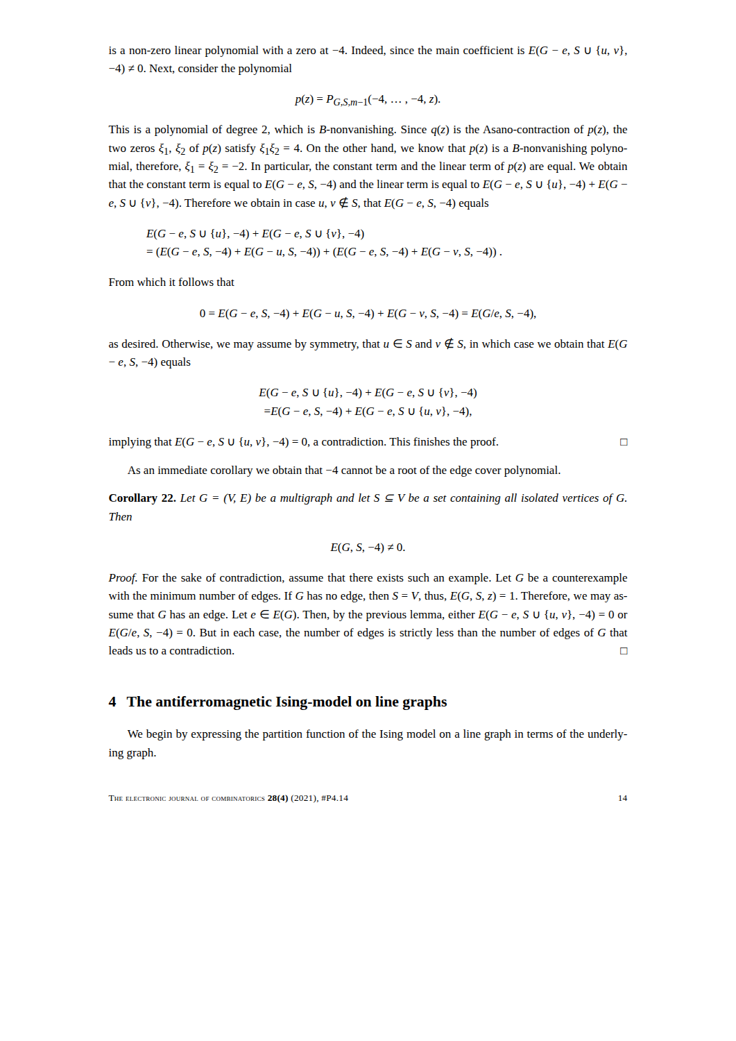is a non-zero linear polynomial with a zero at −4. Indeed, since the main coefficient is E(G − e, S ∪ {u, v}, −4) ≠ 0. Next, consider the polynomial
p(z) = PG,S,m−1(−4, … , −4, z).
This is a polynomial of degree 2, which is B-nonvanishing. Since q(z) is the Asano-contraction of p(z), the two zeros ξ1, ξ2 of p(z) satisfy ξ1ξ2 = 4. On the other hand, we know that p(z) is a B-nonvanishing polynomial, therefore, ξ1 = ξ2 = −2. In particular, the constant term and the linear term of p(z) are equal. We obtain that the constant term is equal to E(G − e, S, −4) and the linear term is equal to E(G − e, S ∪ {u}, −4) + E(G − e, S ∪ {v}, −4). Therefore we obtain in case u, v ∉ S, that E(G − e, S, −4) equals
E(G − e, S ∪ {u}, −4) + E(G − e, S ∪ {v}, −4) = (E(G − e, S, −4) + E(G − u, S, −4)) + (E(G − e, S, −4) + E(G − v, S, −4)) .
From which it follows that
0 = E(G − e, S, −4) + E(G − u, S, −4) + E(G − v, S, −4) = E(G/e, S, −4),
as desired. Otherwise, we may assume by symmetry, that u ∈ S and v ∉ S, in which case we obtain that E(G − e, S, −4) equals
E(G − e, S ∪ {u}, −4) + E(G − e, S ∪ {v}, −4) =E(G − e, S, −4) + E(G − e, S ∪ {u, v}, −4),
implying that E(G − e, S ∪ {u, v}, −4) = 0, a contradiction. This finishes the proof. □
As an immediate corollary we obtain that −4 cannot be a root of the edge cover polynomial.
Corollary 22. Let G = (V, E) be a multigraph and let S ⊆ V be a set containing all isolated vertices of G. Then
E(G, S, −4) ≠ 0.
Proof. For the sake of contradiction, assume that there exists such an example. Let G be a counterexample with the minimum number of edges. If G has no edge, then S = V, thus, E(G, S, z) = 1. Therefore, we may assume that G has an edge. Let e ∈ E(G). Then, by the previous lemma, either E(G − e, S ∪ {u, v}, −4) = 0 or E(G/e, S, −4) = 0. But in each case, the number of edges is strictly less than the number of edges of G that leads us to a contradiction. □
4 The antiferromagnetic Ising-model on line graphs
We begin by expressing the partition function of the Ising model on a line graph in terms of the underlying graph.
The electronic journal of combinatorics 28(4) (2021), #P4.14 14